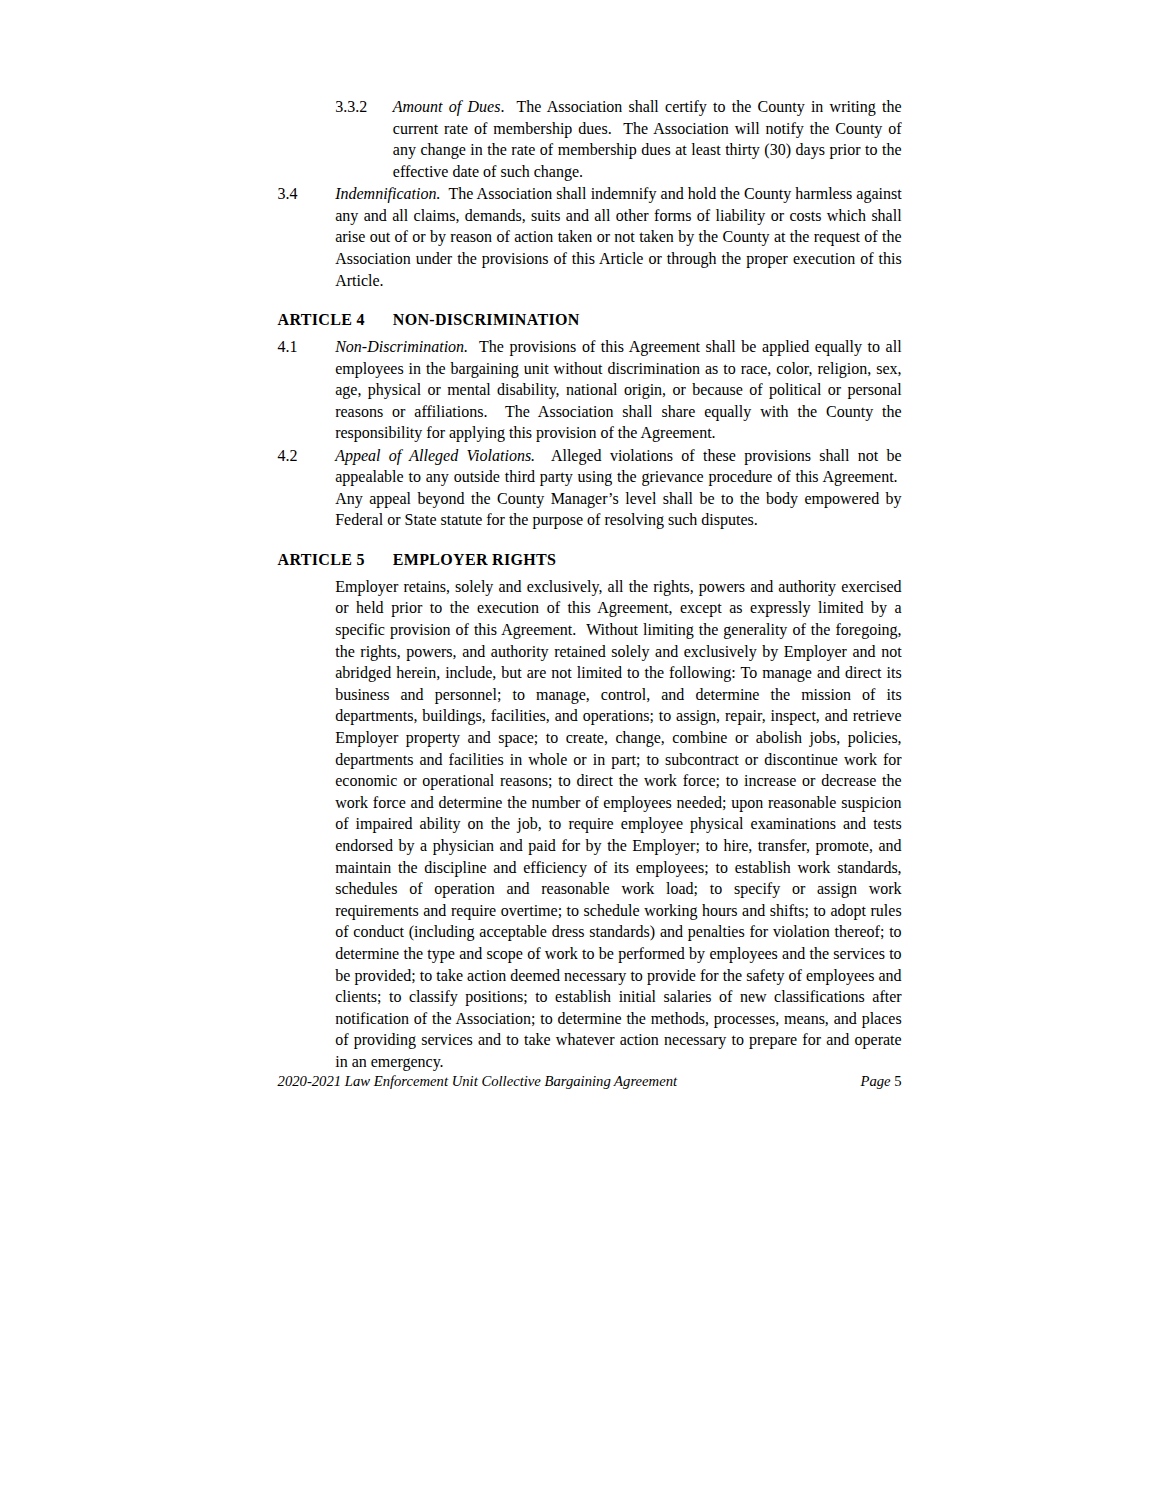3.3.2
Amount of Dues. The Association shall certify to the County in writing the current rate of membership dues. The Association will notify the County of any change in the rate of membership dues at least thirty (30) days prior to the effective date of such change.
3.4
Indemnification. The Association shall indemnify and hold the County harmless against any and all claims, demands, suits and all other forms of liability or costs which shall arise out of or by reason of action taken or not taken by the County at the request of the Association under the provisions of this Article or through the proper execution of this Article.
ARTICLE 4
NON-DISCRIMINATION
4.1
Non-Discrimination. The provisions of this Agreement shall be applied equally to all employees in the bargaining unit without discrimination as to race, color, religion, sex, age, physical or mental disability, national origin, or because of political or personal reasons or affiliations. The Association shall share equally with the County the responsibility for applying this provision of the Agreement.
4.2
Appeal of Alleged Violations. Alleged violations of these provisions shall not be appealable to any outside third party using the grievance procedure of this Agreement. Any appeal beyond the County Manager’s level shall be to the body empowered by Federal or State statute for the purpose of resolving such disputes.
ARTICLE 5
EMPLOYER RIGHTS
Employer retains, solely and exclusively, all the rights, powers and authority exercised or held prior to the execution of this Agreement, except as expressly limited by a specific provision of this Agreement. Without limiting the generality of the foregoing, the rights, powers, and authority retained solely and exclusively by Employer and not abridged herein, include, but are not limited to the following: To manage and direct its business and personnel; to manage, control, and determine the mission of its departments, buildings, facilities, and operations; to assign, repair, inspect, and retrieve Employer property and space; to create, change, combine or abolish jobs, policies, departments and facilities in whole or in part; to subcontract or discontinue work for economic or operational reasons; to direct the work force; to increase or decrease the work force and determine the number of employees needed; upon reasonable suspicion of impaired ability on the job, to require employee physical examinations and tests endorsed by a physician and paid for by the Employer; to hire, transfer, promote, and maintain the discipline and efficiency of its employees; to establish work standards, schedules of operation and reasonable work load; to specify or assign work requirements and require overtime; to schedule working hours and shifts; to adopt rules of conduct (including acceptable dress standards) and penalties for violation thereof; to determine the type and scope of work to be performed by employees and the services to be provided; to take action deemed necessary to provide for the safety of employees and clients; to classify positions; to establish initial salaries of new classifications after notification of the Association; to determine the methods, processes, means, and places of providing services and to take whatever action necessary to prepare for and operate in an emergency.
2020-2021 Law Enforcement Unit Collective Bargaining Agreement
Page 5